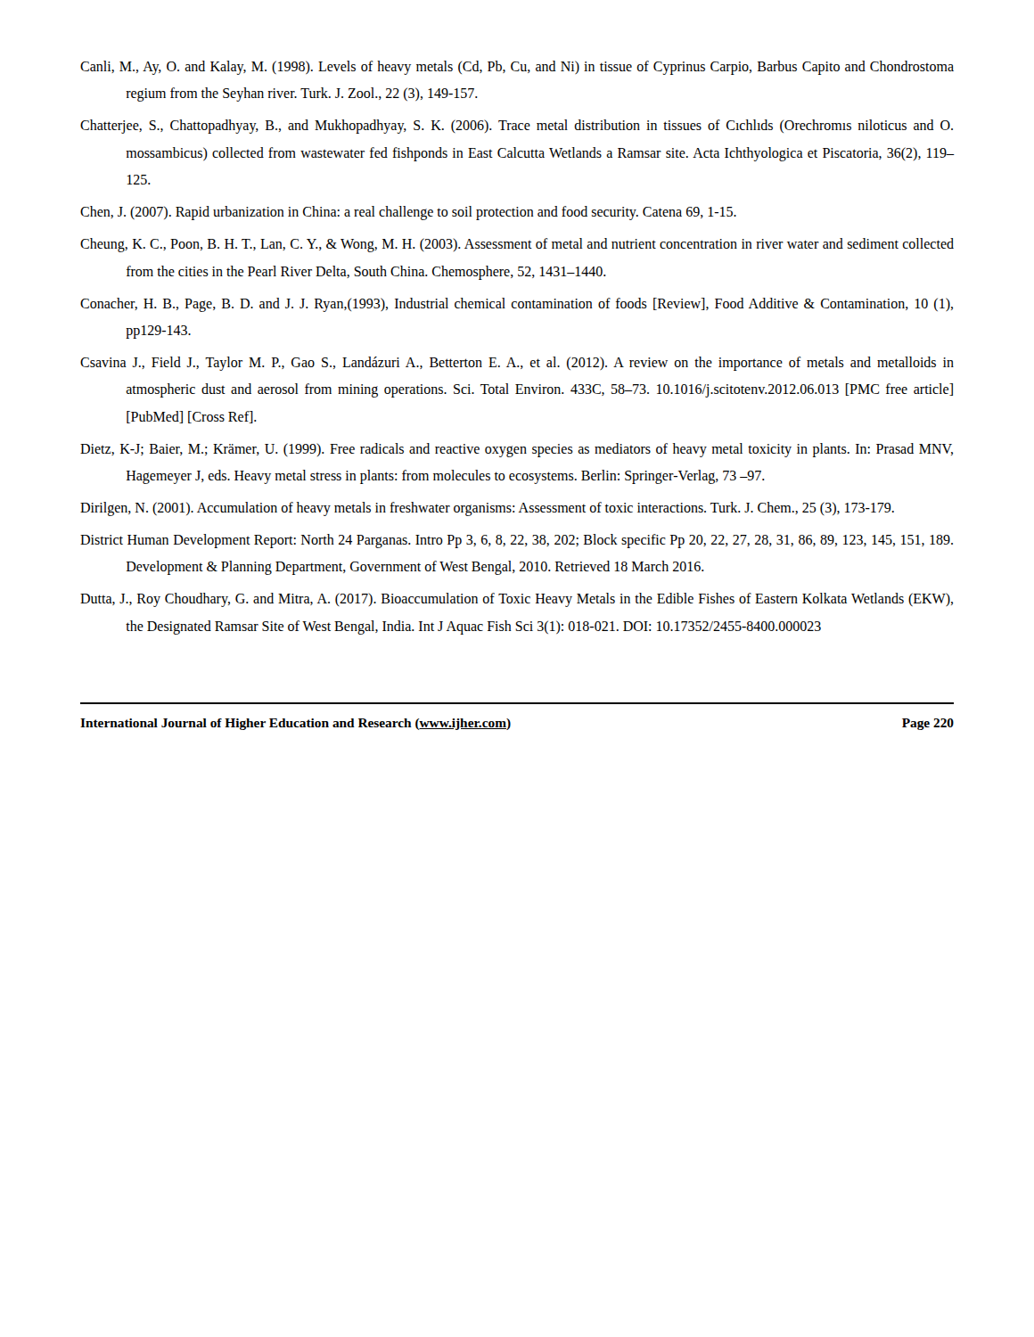Canli, M., Ay, O. and Kalay, M. (1998). Levels of heavy metals (Cd, Pb, Cu, and Ni) in tissue of Cyprinus Carpio, Barbus Capito and Chondrostoma regium from the Seyhan river. Turk. J. Zool., 22 (3), 149-157.
Chatterjee, S., Chattopadhyay, B., and Mukhopadhyay, S. K. (2006). Trace metal distribution in tissues of Cıchlıds (Orechromıs niloticus and O. mossambicus) collected from wastewater fed fishponds in East Calcutta Wetlands a Ramsar site. Acta Ichthyologica et Piscatoria, 36(2), 119–125.
Chen, J. (2007). Rapid urbanization in China: a real challenge to soil protection and food security. Catena 69, 1-15.
Cheung, K. C., Poon, B. H. T., Lan, C. Y., & Wong, M. H. (2003). Assessment of metal and nutrient concentration in river water and sediment collected from the cities in the Pearl River Delta, South China. Chemosphere, 52, 1431–1440.
Conacher, H. B., Page, B. D. and J. J. Ryan,(1993), Industrial chemical contamination of foods [Review], Food Additive & Contamination, 10 (1), pp129-143.
Csavina J., Field J., Taylor M. P., Gao S., Landázuri A., Betterton E. A., et al. (2012). A review on the importance of metals and metalloids in atmospheric dust and aerosol from mining operations. Sci. Total Environ. 433C, 58–73. 10.1016/j.scitotenv.2012.06.013 [PMC free article] [PubMed] [Cross Ref].
Dietz, K-J; Baier, M.; Krämer, U. (1999). Free radicals and reactive oxygen species as mediators of heavy metal toxicity in plants. In: Prasad MNV, Hagemeyer J, eds. Heavy metal stress in plants: from molecules to ecosystems. Berlin: Springer‐Verlag, 73 –97.
Dirilgen, N. (2001). Accumulation of heavy metals in freshwater organisms: Assessment of toxic interactions. Turk. J. Chem., 25 (3), 173-179.
District Human Development Report: North 24 Parganas. Intro Pp 3, 6, 8, 22, 38, 202; Block specific Pp 20, 22, 27, 28, 31, 86, 89, 123, 145, 151, 189. Development & Planning Department, Government of West Bengal, 2010. Retrieved 18 March 2016.
Dutta, J., Roy Choudhary, G. and Mitra, A. (2017). Bioaccumulation of Toxic Heavy Metals in the Edible Fishes of Eastern Kolkata Wetlands (EKW), the Designated Ramsar Site of West Bengal, India. Int J Aquac Fish Sci 3(1): 018-021. DOI: 10.17352/2455-8400.000023
International Journal of Higher Education and Research (www.ijher.com) Page 220